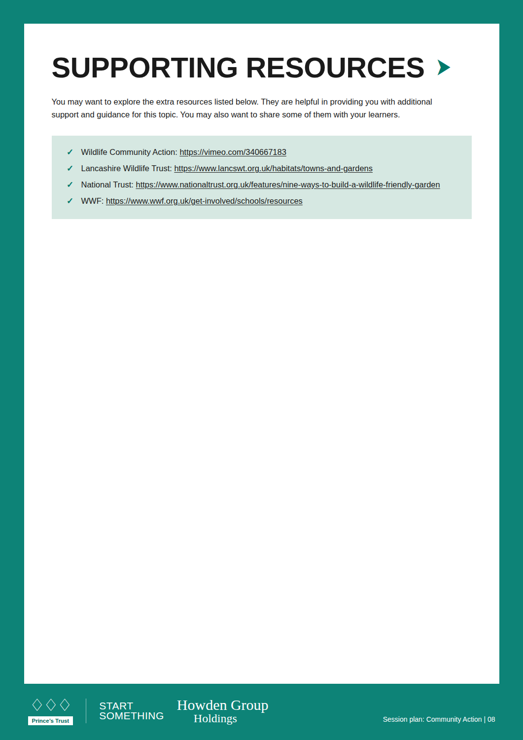Supporting Resources ➤
You may want to explore the extra resources listed below. They are helpful in providing you with additional support and guidance for this topic. You may also want to share some of them with your learners.
Wildlife Community Action: https://vimeo.com/340667183
Lancashire Wildlife Trust: https://www.lancswt.org.uk/habitats/towns-and-gardens
National Trust: https://www.nationaltrust.org.uk/features/nine-ways-to-build-a-wildlife-friendly-garden
WWF: https://www.wwf.org.uk/get-involved/schools/resources
♢♢♢ Prince’s Trust
Start
Something
Howden Group Holdings
Session plan: Community Action | 08